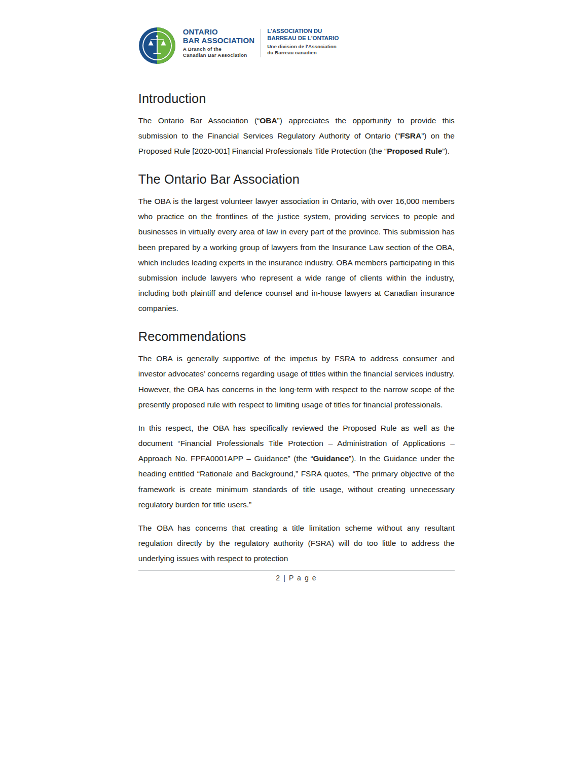ONTARIO
BAR ASSOCIATION
A Branch of the
Canadian Bar Association
L'ASSOCIATION DU
BARREAU DE L'ONTARIO
Une division de l'Association
du Barreau canadien
Introduction
The Ontario Bar Association (“OBA”) appreciates the opportunity to provide this submission to the Financial Services Regulatory Authority of Ontario (“FSRA”) on the Proposed Rule [2020-001] Financial Professionals Title Protection (the “Proposed Rule”).
The Ontario Bar Association
The OBA is the largest volunteer lawyer association in Ontario, with over 16,000 members who practice on the frontlines of the justice system, providing services to people and businesses in virtually every area of law in every part of the province. This submission has been prepared by a working group of lawyers from the Insurance Law section of the OBA, which includes leading experts in the insurance industry. OBA members participating in this submission include lawyers who represent a wide range of clients within the industry, including both plaintiff and defence counsel and in-house lawyers at Canadian insurance companies.
Recommendations
The OBA is generally supportive of the impetus by FSRA to address consumer and investor advocates’ concerns regarding usage of titles within the financial services industry. However, the OBA has concerns in the long-term with respect to the narrow scope of the presently proposed rule with respect to limiting usage of titles for financial professionals.
In this respect, the OBA has specifically reviewed the Proposed Rule as well as the document “Financial Professionals Title Protection – Administration of Applications – Approach No. FPFA0001APP – Guidance” (the “Guidance”). In the Guidance under the heading entitled “Rationale and Background,” FSRA quotes, “The primary objective of the framework is create minimum standards of title usage, without creating unnecessary regulatory burden for title users.”
The OBA has concerns that creating a title limitation scheme without any resultant regulation directly by the regulatory authority (FSRA) will do too little to address the underlying issues with respect to protection
2 | P a g e